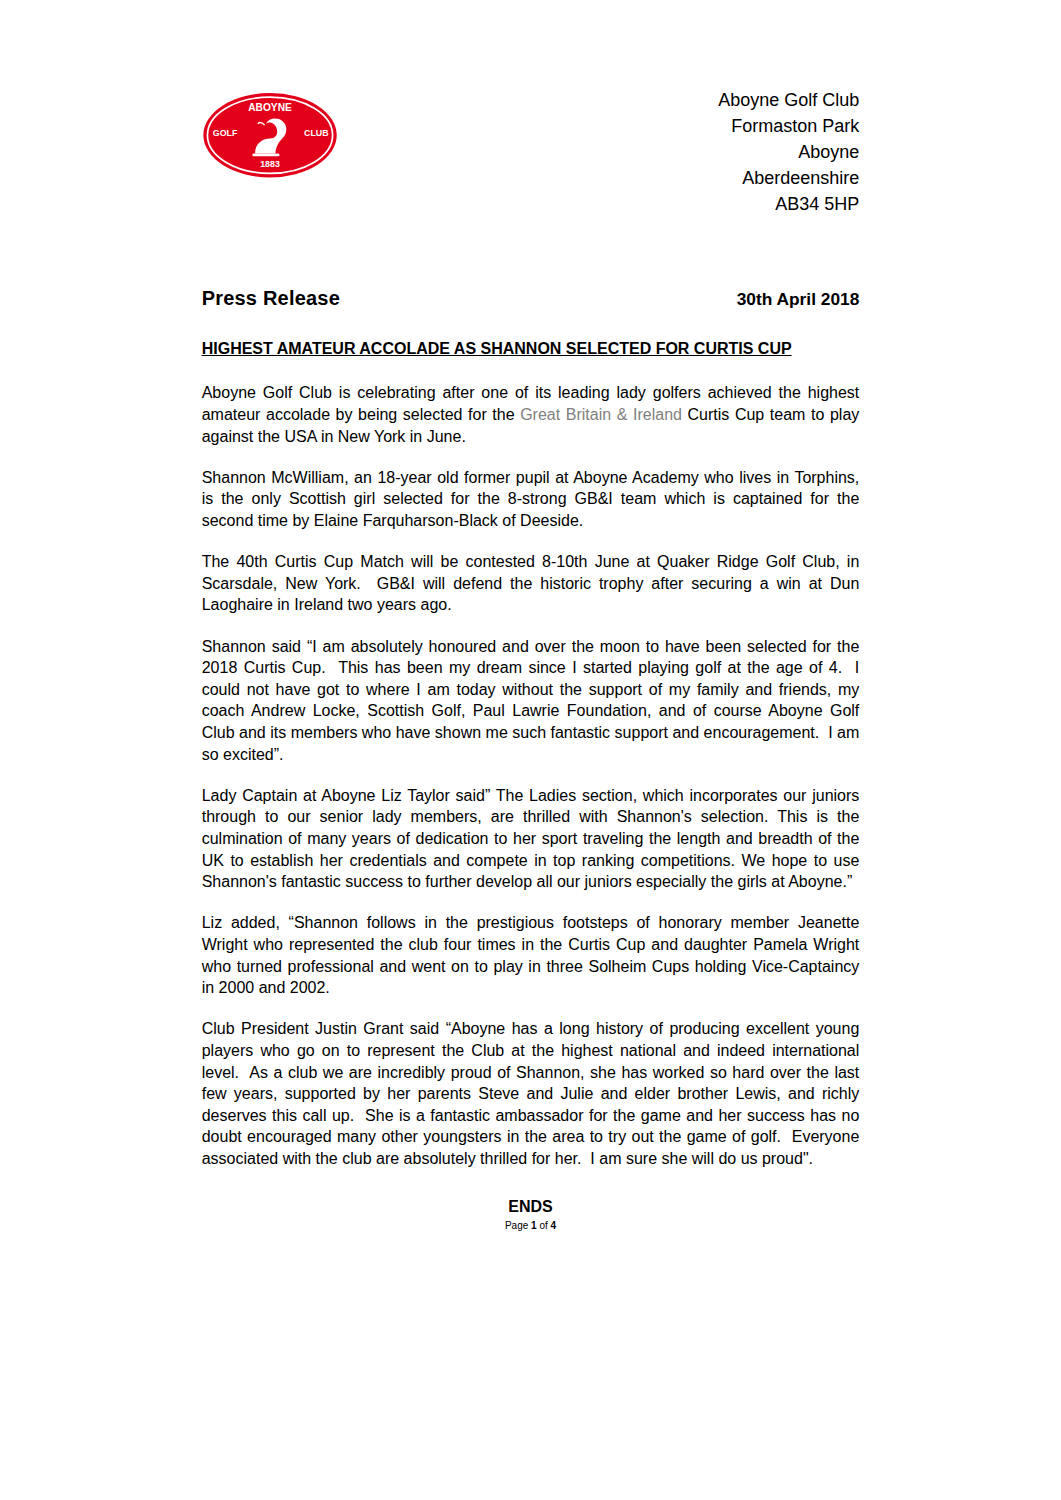ABOYNE GOLF CLUB 1883
Aboyne Golf Club
Formaston Park
Aboyne
Aberdeenshire
AB34 5HP
Press Release 30th April 2018
HIGHEST AMATEUR ACCOLADE AS SHANNON SELECTED FOR CURTIS CUP
Aboyne Golf Club is celebrating after one of its leading lady golfers achieved the highest amateur accolade by being selected for the Great Britain & Ireland Curtis Cup team to play against the USA in New York in June.
Shannon McWilliam, an 18-year old former pupil at Aboyne Academy who lives in Torphins, is the only Scottish girl selected for the 8-strong GB&I team which is captained for the second time by Elaine Farquharson-Black of Deeside.
The 40th Curtis Cup Match will be contested 8-10th June at Quaker Ridge Golf Club, in Scarsdale, New York. GB&I will defend the historic trophy after securing a win at Dun Laoghaire in Ireland two years ago.
Shannon said “I am absolutely honoured and over the moon to have been selected for the 2018 Curtis Cup. This has been my dream since I started playing golf at the age of 4. I could not have got to where I am today without the support of my family and friends, my coach Andrew Locke, Scottish Golf, Paul Lawrie Foundation, and of course Aboyne Golf Club and its members who have shown me such fantastic support and encouragement. I am so excited”.
Lady Captain at Aboyne Liz Taylor said” The Ladies section, which incorporates our juniors through to our senior lady members, are thrilled with Shannon's selection. This is the culmination of many years of dedication to her sport traveling the length and breadth of the UK to establish her credentials and compete in top ranking competitions. We hope to use Shannon's fantastic success to further develop all our juniors especially the girls at Aboyne.”
Liz added, “Shannon follows in the prestigious footsteps of honorary member Jeanette Wright who represented the club four times in the Curtis Cup and daughter Pamela Wright who turned professional and went on to play in three Solheim Cups holding Vice-Captaincy in 2000 and 2002.
Club President Justin Grant said “Aboyne has a long history of producing excellent young players who go on to represent the Club at the highest national and indeed international level. As a club we are incredibly proud of Shannon, she has worked so hard over the last few years, supported by her parents Steve and Julie and elder brother Lewis, and richly deserves this call up. She is a fantastic ambassador for the game and her success has no doubt encouraged many other youngsters in the area to try out the game of golf. Everyone associated with the club are absolutely thrilled for her. I am sure she will do us proud".
ENDS
Page 1 of 4